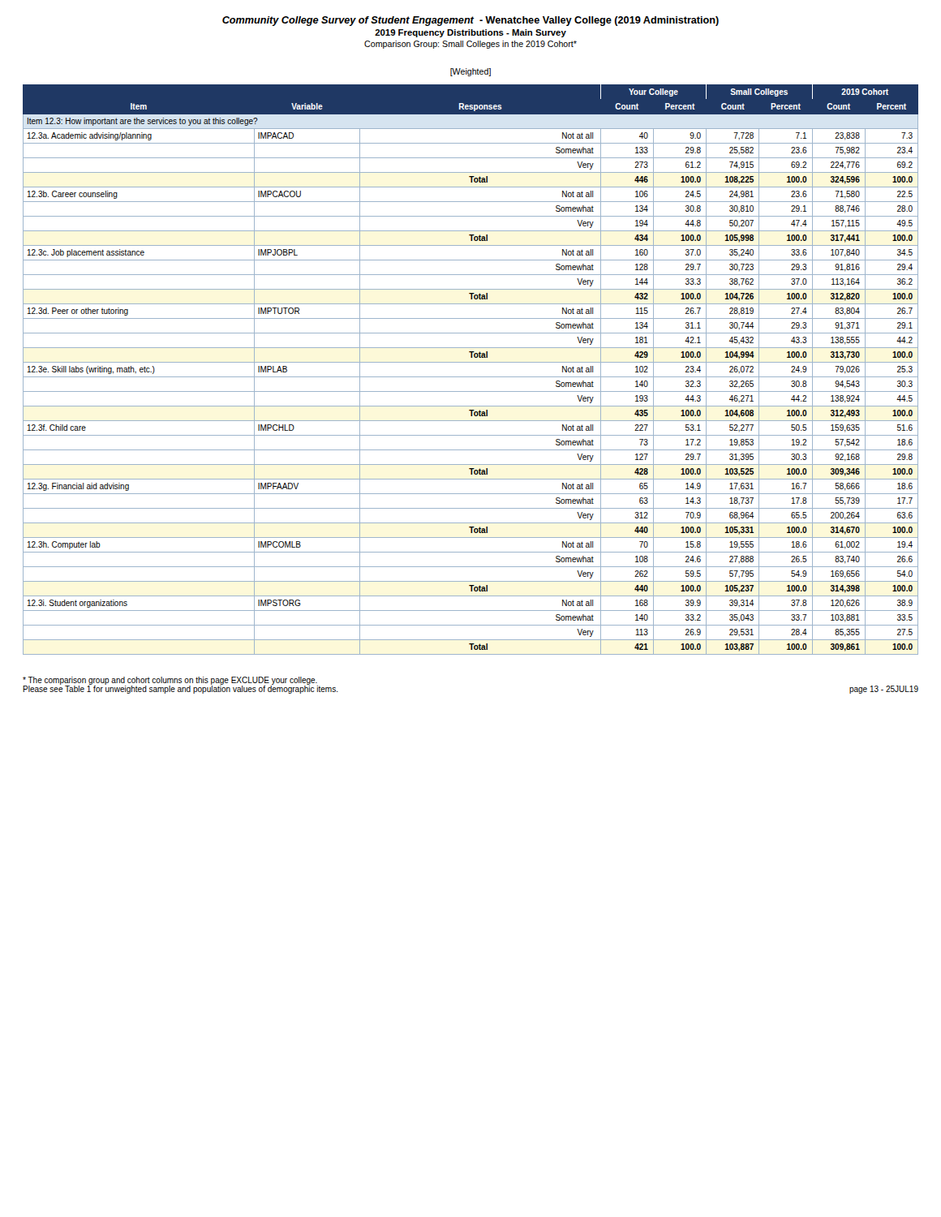Community College Survey of Student Engagement - Wenatchee Valley College (2019 Administration)
2019 Frequency Distributions - Main Survey
Comparison Group: Small Colleges in the 2019 Cohort*
[Weighted]
| | Your College | Small Colleges | 2019 Cohort |
| --- | --- | --- | --- |
| Item | Variable | Responses | Count | Percent | Count | Percent | Count | Percent |
| Item 12.3: How important are the services to you at this college? |
| 12.3a. Academic advising/planning | IMPACAD | Not at all | 40 | 9.0 | 7,728 | 7.1 | 23,838 | 7.3 |
| | | Somewhat | 133 | 29.8 | 25,582 | 23.6 | 75,982 | 23.4 |
| | | Very | 273 | 61.2 | 74,915 | 69.2 | 224,776 | 69.2 |
| | | Total | 446 | 100.0 | 108,225 | 100.0 | 324,596 | 100.0 |
| 12.3b. Career counseling | IMPCACOU | Not at all | 106 | 24.5 | 24,981 | 23.6 | 71,580 | 22.5 |
| | | Somewhat | 134 | 30.8 | 30,810 | 29.1 | 88,746 | 28.0 |
| | | Very | 194 | 44.8 | 50,207 | 47.4 | 157,115 | 49.5 |
| | | Total | 434 | 100.0 | 105,998 | 100.0 | 317,441 | 100.0 |
| 12.3c. Job placement assistance | IMPJOBPL | Not at all | 160 | 37.0 | 35,240 | 33.6 | 107,840 | 34.5 |
| | | Somewhat | 128 | 29.7 | 30,723 | 29.3 | 91,816 | 29.4 |
| | | Very | 144 | 33.3 | 38,762 | 37.0 | 113,164 | 36.2 |
| | | Total | 432 | 100.0 | 104,726 | 100.0 | 312,820 | 100.0 |
| 12.3d. Peer or other tutoring | IMPTUTOR | Not at all | 115 | 26.7 | 28,819 | 27.4 | 83,804 | 26.7 |
| | | Somewhat | 134 | 31.1 | 30,744 | 29.3 | 91,371 | 29.1 |
| | | Very | 181 | 42.1 | 45,432 | 43.3 | 138,555 | 44.2 |
| | | Total | 429 | 100.0 | 104,994 | 100.0 | 313,730 | 100.0 |
| 12.3e. Skill labs (writing, math, etc.) | IMPLAB | Not at all | 102 | 23.4 | 26,072 | 24.9 | 79,026 | 25.3 |
| | | Somewhat | 140 | 32.3 | 32,265 | 30.8 | 94,543 | 30.3 |
| | | Very | 193 | 44.3 | 46,271 | 44.2 | 138,924 | 44.5 |
| | | Total | 435 | 100.0 | 104,608 | 100.0 | 312,493 | 100.0 |
| 12.3f. Child care | IMPCHLD | Not at all | 227 | 53.1 | 52,277 | 50.5 | 159,635 | 51.6 |
| | | Somewhat | 73 | 17.2 | 19,853 | 19.2 | 57,542 | 18.6 |
| | | Very | 127 | 29.7 | 31,395 | 30.3 | 92,168 | 29.8 |
| | | Total | 428 | 100.0 | 103,525 | 100.0 | 309,346 | 100.0 |
| 12.3g. Financial aid advising | IMPFAADV | Not at all | 65 | 14.9 | 17,631 | 16.7 | 58,666 | 18.6 |
| | | Somewhat | 63 | 14.3 | 18,737 | 17.8 | 55,739 | 17.7 |
| | | Very | 312 | 70.9 | 68,964 | 65.5 | 200,264 | 63.6 |
| | | Total | 440 | 100.0 | 105,331 | 100.0 | 314,670 | 100.0 |
| 12.3h. Computer lab | IMPCOMLB | Not at all | 70 | 15.8 | 19,555 | 18.6 | 61,002 | 19.4 |
| | | Somewhat | 108 | 24.6 | 27,888 | 26.5 | 83,740 | 26.6 |
| | | Very | 262 | 59.5 | 57,795 | 54.9 | 169,656 | 54.0 |
| | | Total | 440 | 100.0 | 105,237 | 100.0 | 314,398 | 100.0 |
| 12.3i. Student organizations | IMPSTORG | Not at all | 168 | 39.9 | 39,314 | 37.8 | 120,626 | 38.9 |
| | | Somewhat | 140 | 33.2 | 35,043 | 33.7 | 103,881 | 33.5 |
| | | Very | 113 | 26.9 | 29,531 | 28.4 | 85,355 | 27.5 |
| | | Total | 421 | 100.0 | 103,887 | 100.0 | 309,861 | 100.0 |
* The comparison group and cohort columns on this page EXCLUDE your college.
Please see Table 1 for unweighted sample and population values of demographic items.
page 13 - 25JUL19